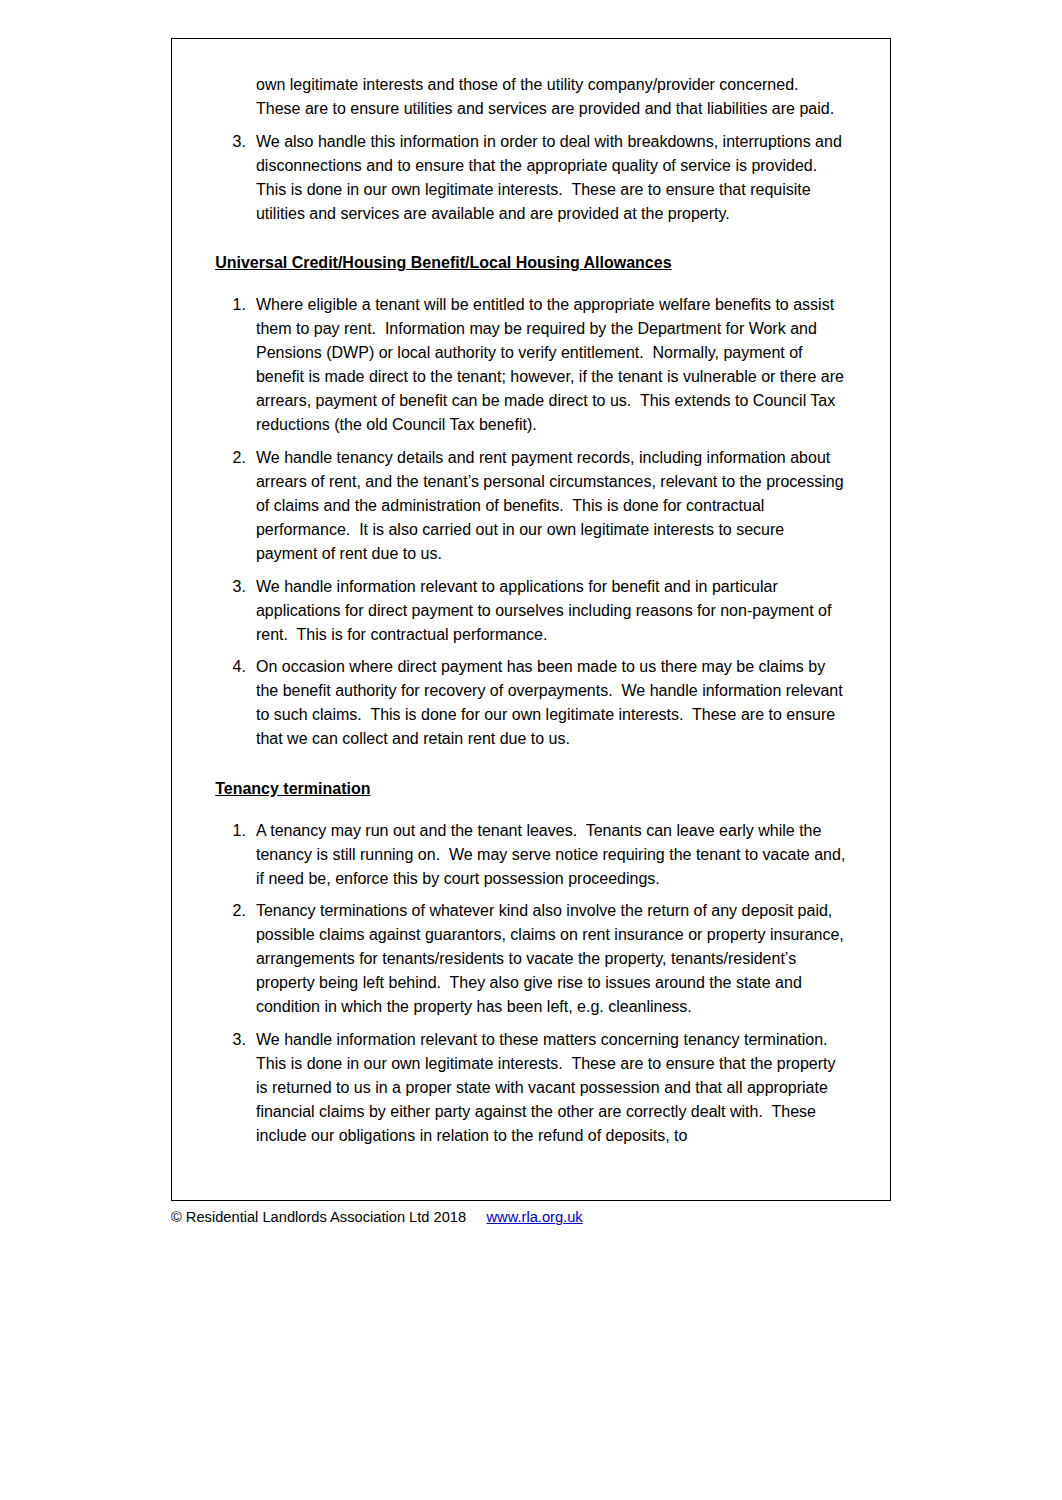own legitimate interests and those of the utility company/provider concerned. These are to ensure utilities and services are provided and that liabilities are paid.
We also handle this information in order to deal with breakdowns, interruptions and disconnections and to ensure that the appropriate quality of service is provided. This is done in our own legitimate interests. These are to ensure that requisite utilities and services are available and are provided at the property.
Universal Credit/Housing Benefit/Local Housing Allowances
Where eligible a tenant will be entitled to the appropriate welfare benefits to assist them to pay rent. Information may be required by the Department for Work and Pensions (DWP) or local authority to verify entitlement. Normally, payment of benefit is made direct to the tenant; however, if the tenant is vulnerable or there are arrears, payment of benefit can be made direct to us. This extends to Council Tax reductions (the old Council Tax benefit).
We handle tenancy details and rent payment records, including information about arrears of rent, and the tenant’s personal circumstances, relevant to the processing of claims and the administration of benefits. This is done for contractual performance. It is also carried out in our own legitimate interests to secure payment of rent due to us.
We handle information relevant to applications for benefit and in particular applications for direct payment to ourselves including reasons for non-payment of rent. This is for contractual performance.
On occasion where direct payment has been made to us there may be claims by the benefit authority for recovery of overpayments. We handle information relevant to such claims. This is done for our own legitimate interests. These are to ensure that we can collect and retain rent due to us.
Tenancy termination
A tenancy may run out and the tenant leaves. Tenants can leave early while the tenancy is still running on. We may serve notice requiring the tenant to vacate and, if need be, enforce this by court possession proceedings.
Tenancy terminations of whatever kind also involve the return of any deposit paid, possible claims against guarantors, claims on rent insurance or property insurance, arrangements for tenants/residents to vacate the property, tenants/resident’s property being left behind. They also give rise to issues around the state and condition in which the property has been left, e.g. cleanliness.
We handle information relevant to these matters concerning tenancy termination. This is done in our own legitimate interests. These are to ensure that the property is returned to us in a proper state with vacant possession and that all appropriate financial claims by either party against the other are correctly dealt with. These include our obligations in relation to the refund of deposits, to
© Residential Landlords Association Ltd 2018 www.rla.org.uk